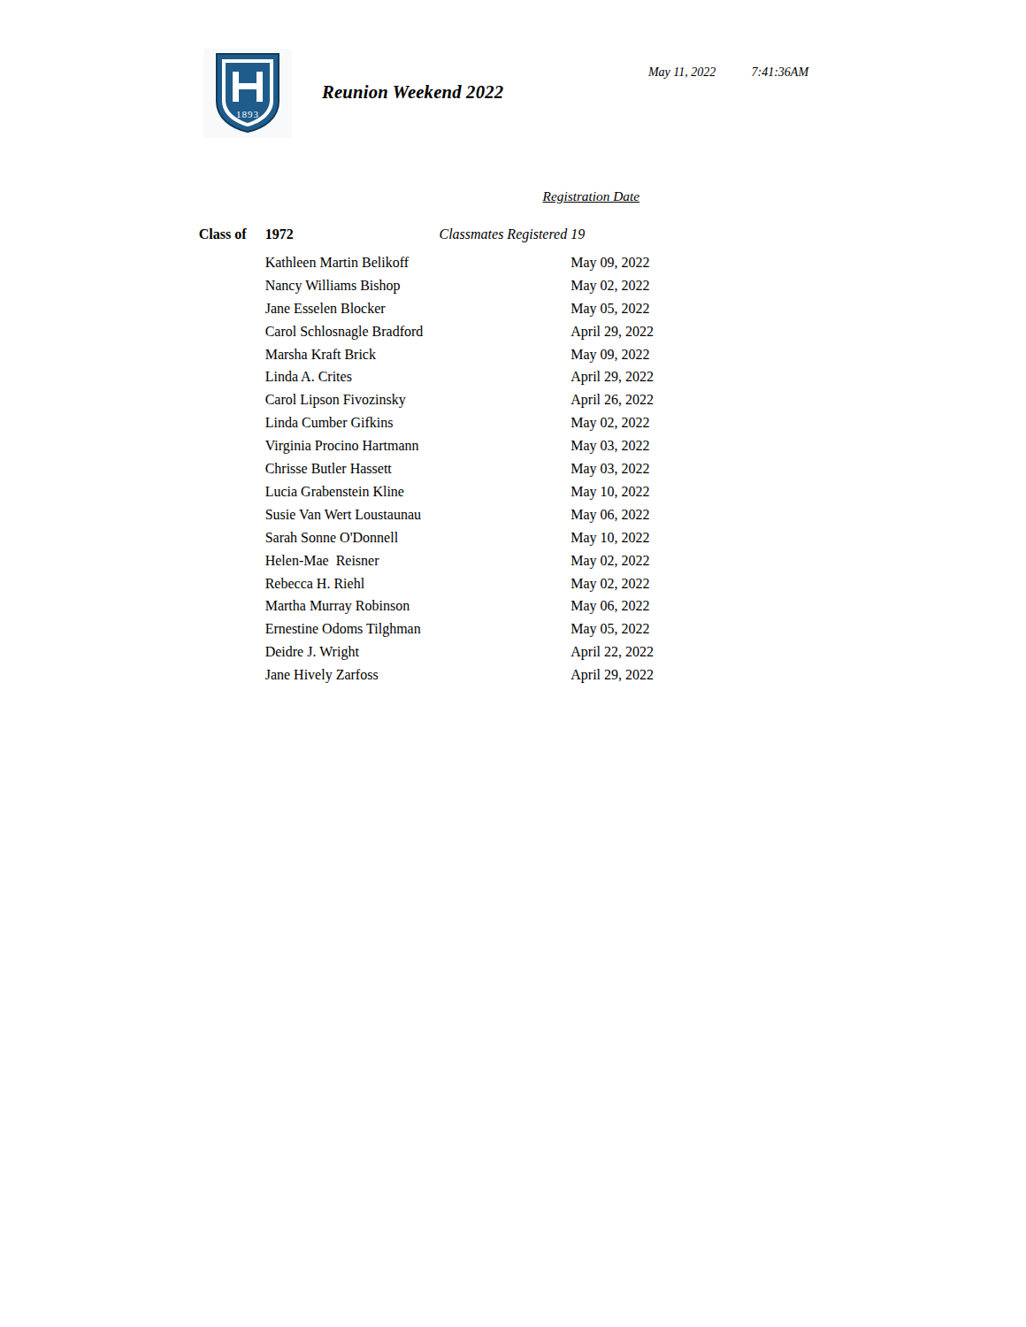1893
Reunion Weekend 2022
May 11, 20227:41:36AM
Registration Date
| Class of | 1972 | Classmates Registered | 19 | |
| | Kathleen Martin Belikoff | May 09, 2022 |
| | Nancy Williams Bishop | May 02, 2022 |
| | Jane Esselen Blocker | May 05, 2022 |
| | Carol Schlosnagle Bradford | April 29, 2022 |
| | Marsha Kraft Brick | May 09, 2022 |
| | Linda A. Crites | April 29, 2022 |
| | Carol Lipson Fivozinsky | April 26, 2022 |
| | Linda Cumber Gifkins | May 02, 2022 |
| | Virginia Procino Hartmann | May 03, 2022 |
| | Chrisse Butler Hassett | May 03, 2022 |
| | Lucia Grabenstein Kline | May 10, 2022 |
| | Susie Van Wert Loustaunau | May 06, 2022 |
| | Sarah Sonne O'Donnell | May 10, 2022 |
| | Helen-Mae Reisner | May 02, 2022 |
| | Rebecca H. Riehl | May 02, 2022 |
| | Martha Murray Robinson | May 06, 2022 |
| | Ernestine Odoms Tilghman | May 05, 2022 |
| | Deidre J. Wright | April 22, 2022 |
| | Jane Hively Zarfoss | April 29, 2022 |